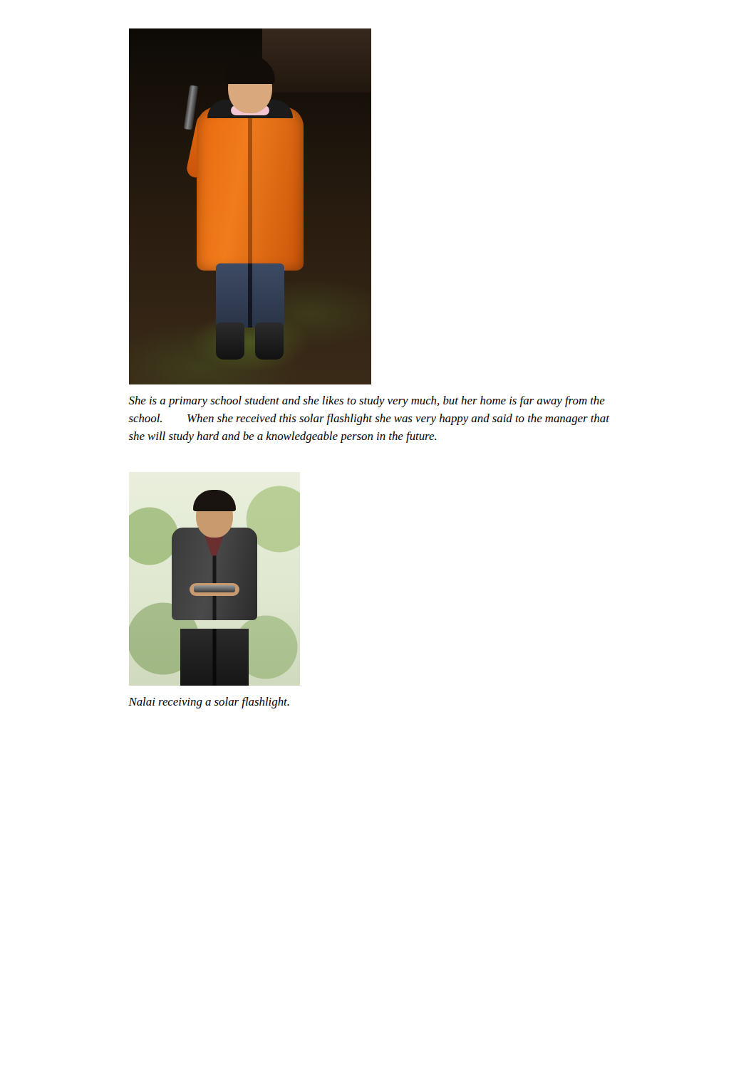She is a primary school student and she likes to study very much, but her home is far away from the school. When she received this solar flashlight she was very happy and said to the manager that she will study hard and be a knowledgeable person in the future.
Nalai receiving a solar flashlight.